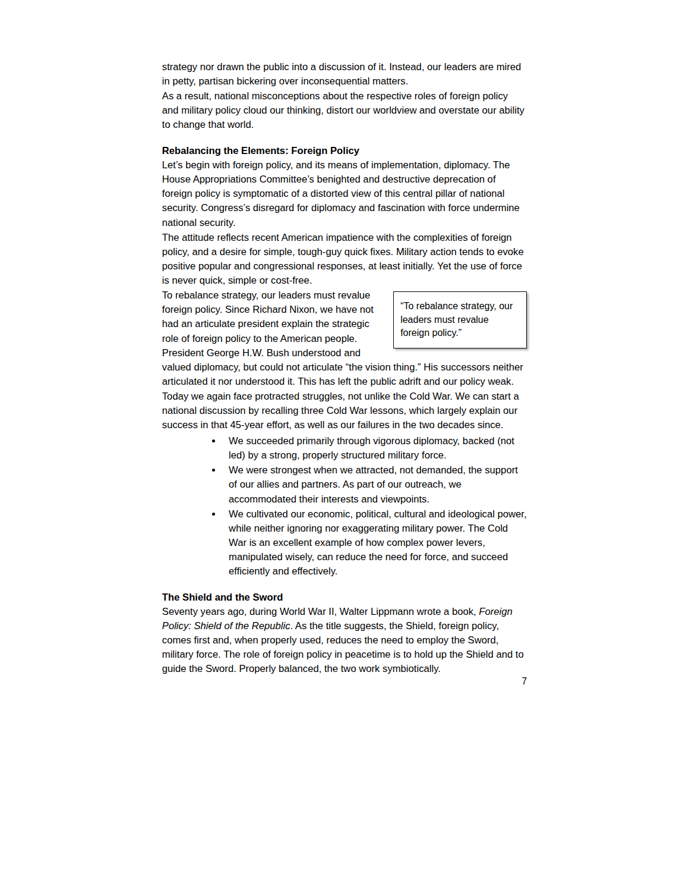strategy nor drawn the public into a discussion of it. Instead, our leaders are mired in petty, partisan bickering over inconsequential matters.
As a result, national misconceptions about the respective roles of foreign policy and military policy cloud our thinking, distort our worldview and overstate our ability to change that world.
Rebalancing the Elements: Foreign Policy
Let’s begin with foreign policy, and its means of implementation, diplomacy. The House Appropriations Committee’s benighted and destructive deprecation of foreign policy is symptomatic of a distorted view of this central pillar of national security. Congress’s disregard for diplomacy and fascination with force undermine national security.
The attitude reflects recent American impatience with the complexities of foreign policy, and a desire for simple, tough-guy quick fixes. Military action tends to evoke positive popular and congressional responses, at least initially. Yet the use of force is never quick, simple or cost-free.
“To rebalance strategy, our leaders must revalue foreign policy.”
To rebalance strategy, our leaders must revalue foreign policy. Since Richard Nixon, we have not had an articulate president explain the strategic role of foreign policy to the American people. President George H.W. Bush understood and valued diplomacy, but could not articulate “the vision thing.” His successors neither articulated it nor understood it. This has left the public adrift and our policy weak.
Today we again face protracted struggles, not unlike the Cold War. We can start a national discussion by recalling three Cold War lessons, which largely explain our success in that 45-year effort, as well as our failures in the two decades since.
We succeeded primarily through vigorous diplomacy, backed (not led) by a strong, properly structured military force.
We were strongest when we attracted, not demanded, the support of our allies and partners. As part of our outreach, we accommodated their interests and viewpoints.
We cultivated our economic, political, cultural and ideological power, while neither ignoring nor exaggerating military power. The Cold War is an excellent example of how complex power levers, manipulated wisely, can reduce the need for force, and succeed efficiently and effectively.
The Shield and the Sword
Seventy years ago, during World War II, Walter Lippmann wrote a book, Foreign Policy: Shield of the Republic. As the title suggests, the Shield, foreign policy, comes first and, when properly used, reduces the need to employ the Sword, military force. The role of foreign policy in peacetime is to hold up the Shield and to guide the Sword. Properly balanced, the two work symbiotically.
7